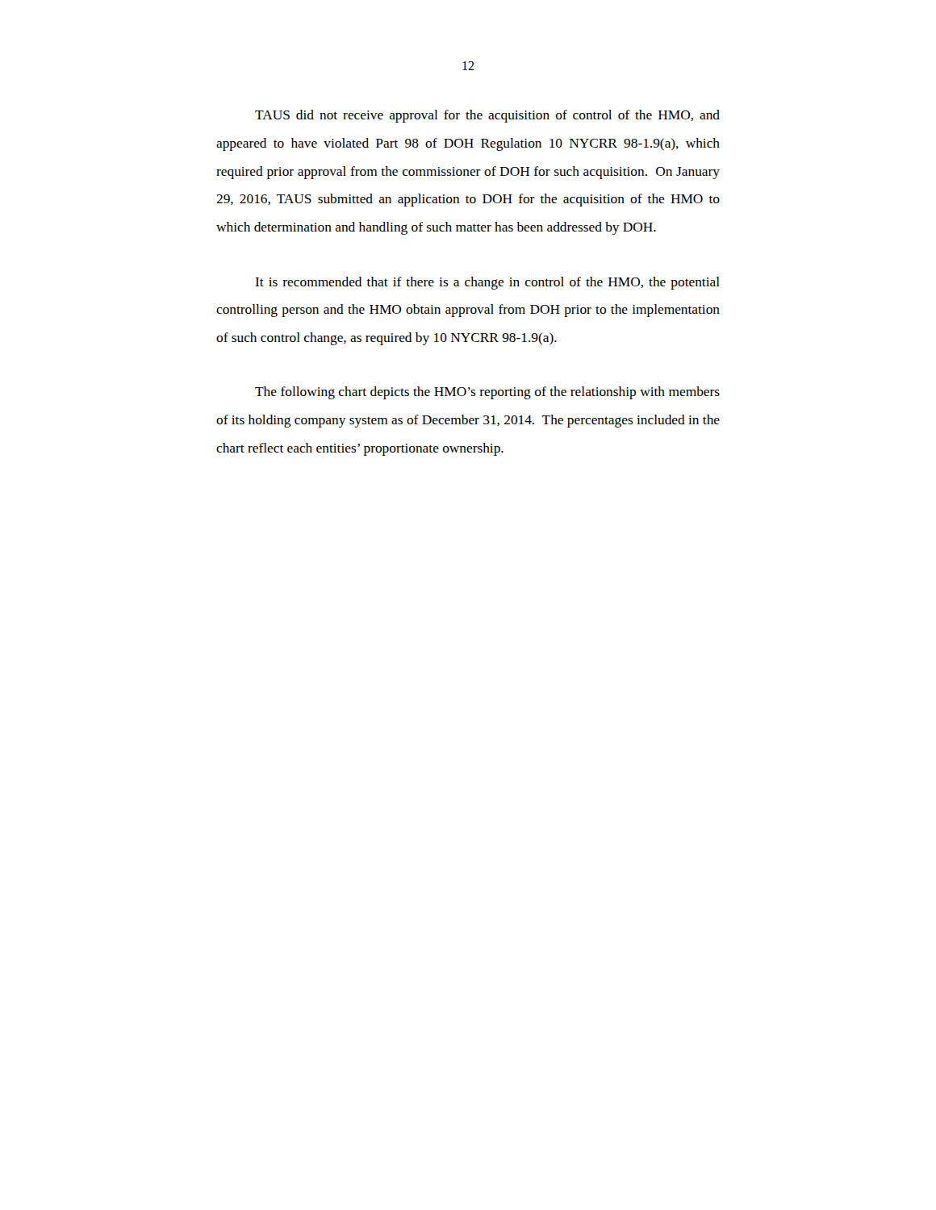12
TAUS did not receive approval for the acquisition of control of the HMO, and appeared to have violated Part 98 of DOH Regulation 10 NYCRR 98-1.9(a), which required prior approval from the commissioner of DOH for such acquisition. On January 29, 2016, TAUS submitted an application to DOH for the acquisition of the HMO to which determination and handling of such matter has been addressed by DOH.
It is recommended that if there is a change in control of the HMO, the potential controlling person and the HMO obtain approval from DOH prior to the implementation of such control change, as required by 10 NYCRR 98-1.9(a).
The following chart depicts the HMO’s reporting of the relationship with members of its holding company system as of December 31, 2014. The percentages included in the chart reflect each entities’ proportionate ownership.